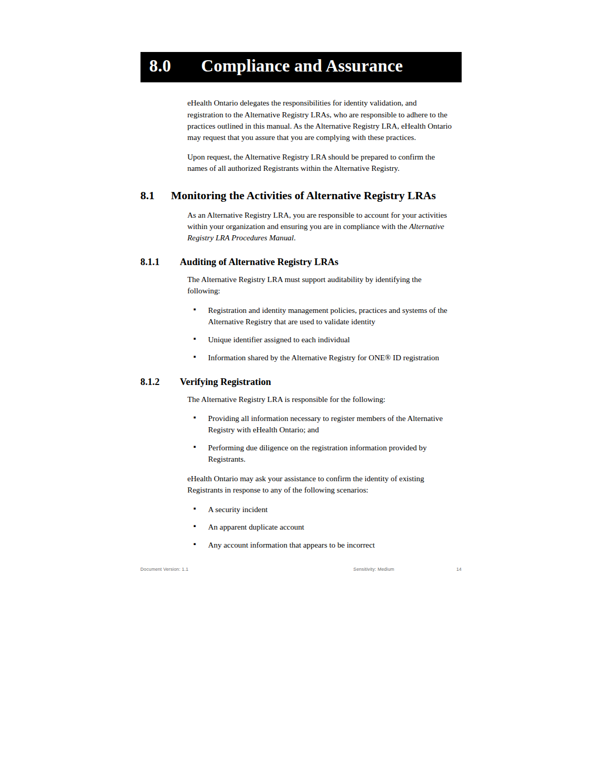8.0 Compliance and Assurance
eHealth Ontario delegates the responsibilities for identity validation, and registration to the Alternative Registry LRAs, who are responsible to adhere to the practices outlined in this manual. As the Alternative Registry LRA, eHealth Ontario may request that you assure that you are complying with these practices.
Upon request, the Alternative Registry LRA should be prepared to confirm the names of all authorized Registrants within the Alternative Registry.
8.1 Monitoring the Activities of Alternative Registry LRAs
As an Alternative Registry LRA, you are responsible to account for your activities within your organization and ensuring you are in compliance with the Alternative Registry LRA Procedures Manual.
8.1.1 Auditing of Alternative Registry LRAs
The Alternative Registry LRA must support auditability by identifying the following:
Registration and identity management policies, practices and systems of the Alternative Registry that are used to validate identity
Unique identifier assigned to each individual
Information shared by the Alternative Registry for ONE® ID registration
8.1.2 Verifying Registration
The Alternative Registry LRA is responsible for the following:
Providing all information necessary to register members of the Alternative Registry with eHealth Ontario; and
Performing due diligence on the registration information provided by Registrants.
eHealth Ontario may ask your assistance to confirm the identity of existing Registrants in response to any of the following scenarios:
A security incident
An apparent duplicate account
Any account information that appears to be incorrect
| Document Version: 1.1 | Sensitivity: Medium | 14 |